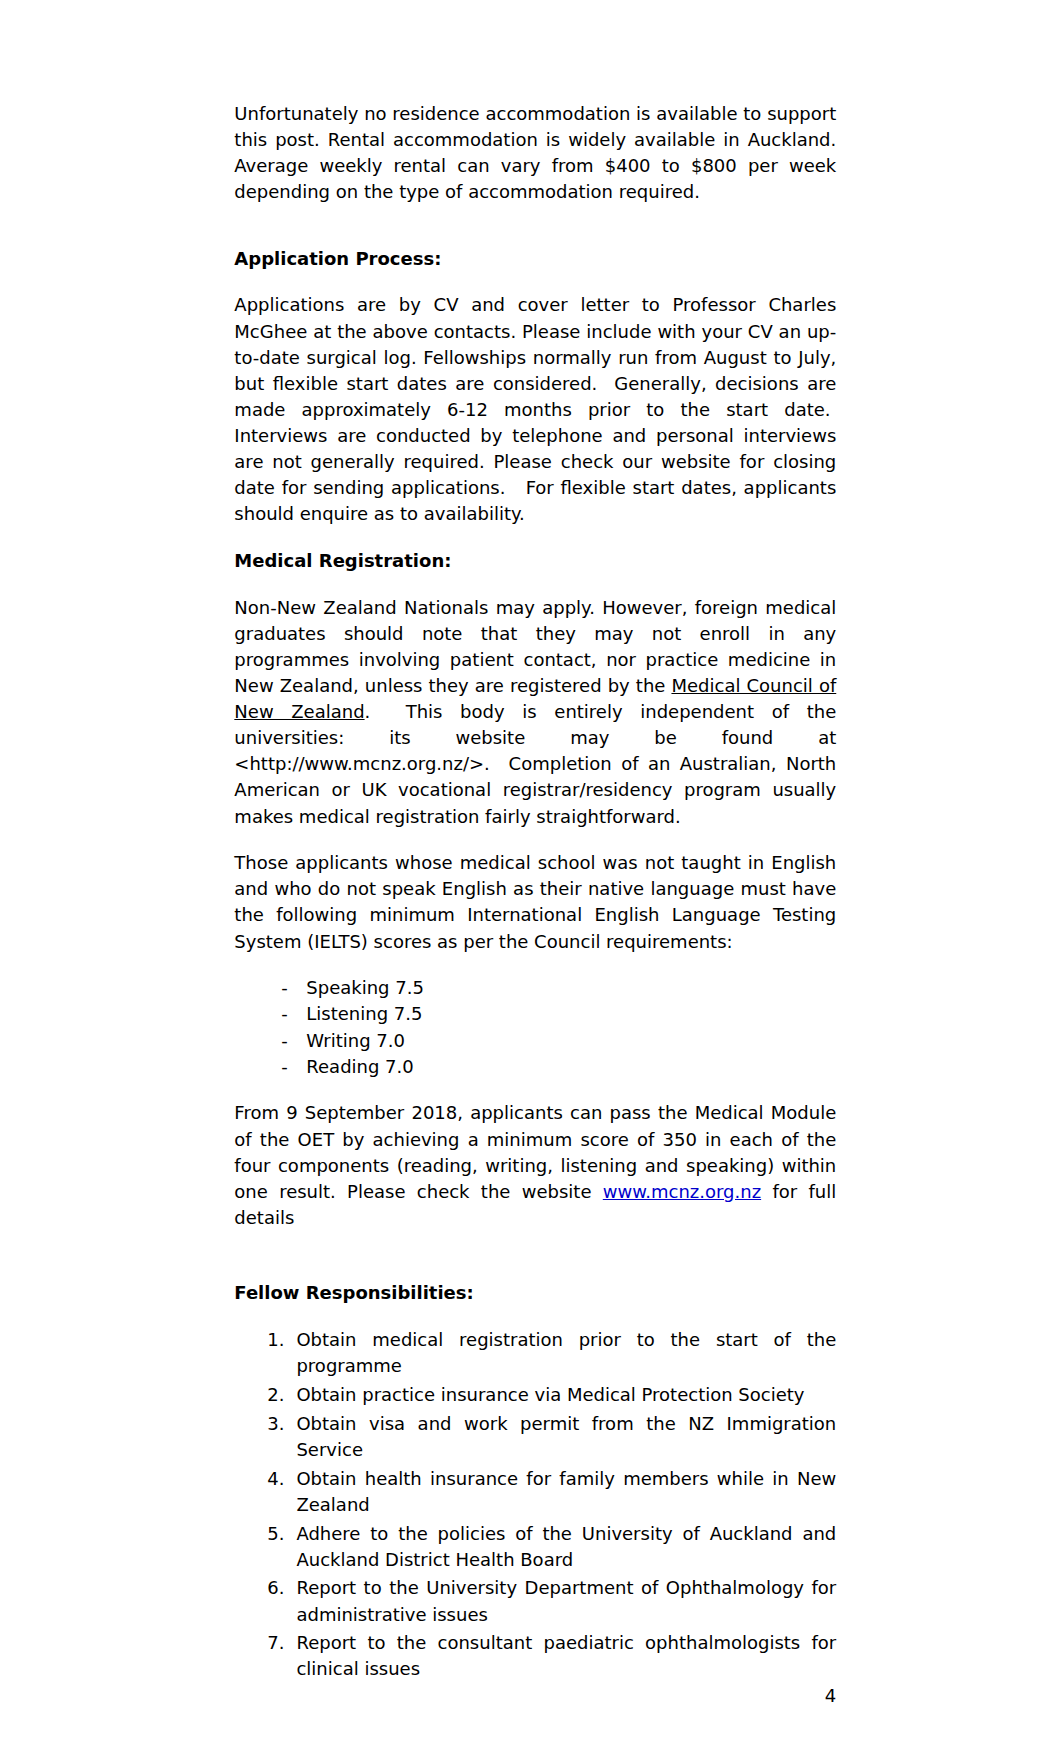Unfortunately no residence accommodation is available to support this post. Rental accommodation is widely available in Auckland. Average weekly rental can vary from $400 to $800 per week depending on the type of accommodation required.
Application Process:
Applications are by CV and cover letter to Professor Charles McGhee at the above contacts. Please include with your CV an up-to-date surgical log. Fellowships normally run from August to July, but flexible start dates are considered. Generally, decisions are made approximately 6-12 months prior to the start date. Interviews are conducted by telephone and personal interviews are not generally required. Please check our website for closing date for sending applications. For flexible start dates, applicants should enquire as to availability.
Medical Registration:
Non-New Zealand Nationals may apply. However, foreign medical graduates should note that they may not enroll in any programmes involving patient contact, nor practice medicine in New Zealand, unless they are registered by the Medical Council of New Zealand. This body is entirely independent of the universities: its website may be found at <http://www.mcnz.org.nz/>. Completion of an Australian, North American or UK vocational registrar/residency program usually makes medical registration fairly straightforward.
Those applicants whose medical school was not taught in English and who do not speak English as their native language must have the following minimum International English Language Testing System (IELTS) scores as per the Council requirements:
Speaking 7.5
Listening 7.5
Writing 7.0
Reading 7.0
From 9 September 2018, applicants can pass the Medical Module of the OET by achieving a minimum score of 350 in each of the four components (reading, writing, listening and speaking) within one result. Please check the website www.mcnz.org.nz for full details
Fellow Responsibilities:
Obtain medical registration prior to the start of the programme
Obtain practice insurance via Medical Protection Society
Obtain visa and work permit from the NZ Immigration Service
Obtain health insurance for family members while in New Zealand
Adhere to the policies of the University of Auckland and Auckland District Health Board
Report to the University Department of Ophthalmology for administrative issues
Report to the consultant paediatric ophthalmologists for clinical issues
4